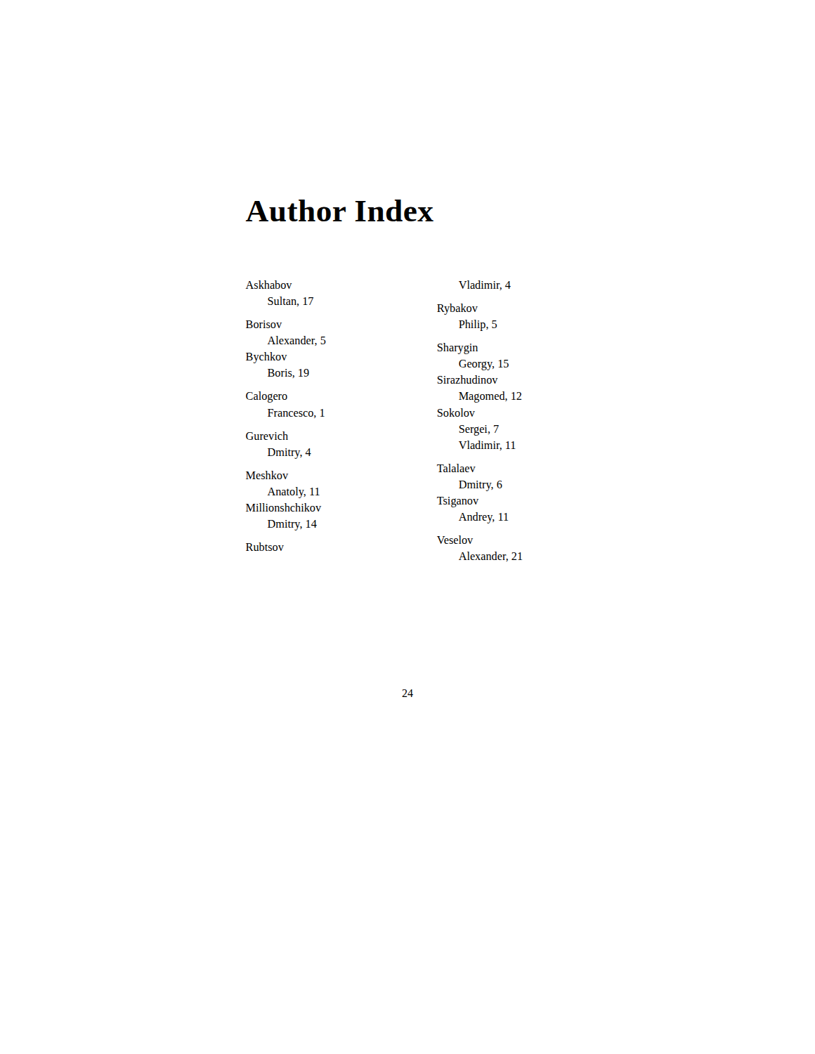Author Index
Askhabov Sultan, 17
Borisov Alexander, 5
Bychkov Boris, 19
Calogero Francesco, 1
Gurevich Dmitry, 4
Meshkov Anatoly, 11
Millionshchikov Dmitry, 14
Rubtsov
Vladimir, 4
Rybakov Philip, 5
Sharygin Georgy, 15
Sirazhudinov Magomed, 12
Sokolov Sergei, 7 Vladimir, 11
Talalaev Dmitry, 6
Tsiganov Andrey, 11
Veselov Alexander, 21
24